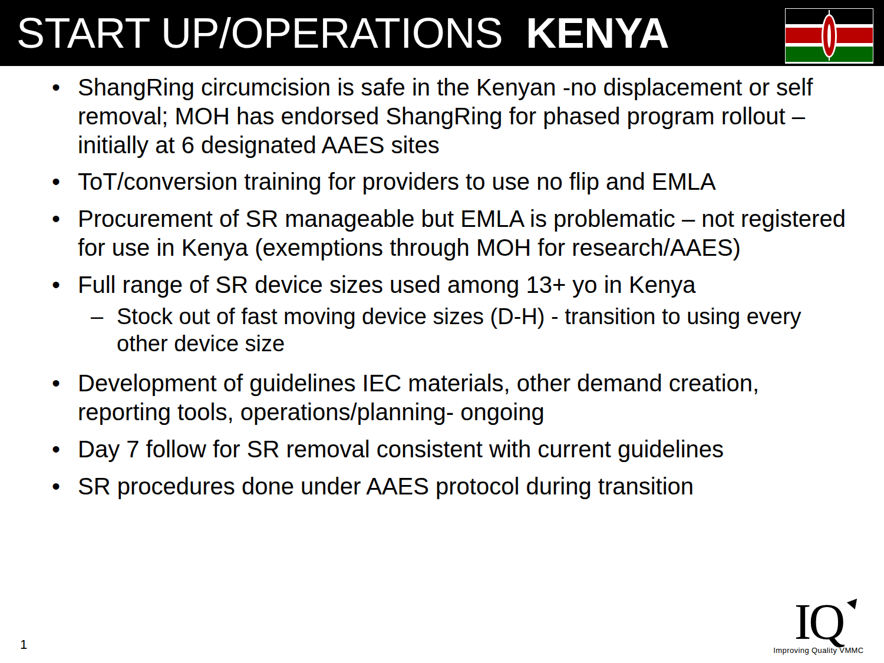START UP/OPERATIONS KENYA
ShangRing circumcision is safe in the Kenyan -no displacement or self removal; MOH has endorsed ShangRing for phased program rollout – initially at 6 designated AAES sites
ToT/conversion training for providers to use no flip and EMLA
Procurement of SR manageable but EMLA is problematic – not registered for use in Kenya (exemptions through MOH for research/AAES)
Full range of SR device sizes used among 13+ yo in Kenya
Stock out of fast moving device sizes (D-H) - transition to using every other device size
Development of guidelines IEC materials, other demand creation, reporting tools, operations/planning- ongoing
Day 7 follow for SR removal consistent with current guidelines
SR procedures done under AAES protocol during transition
1
IQ
Improving Quality VMMC